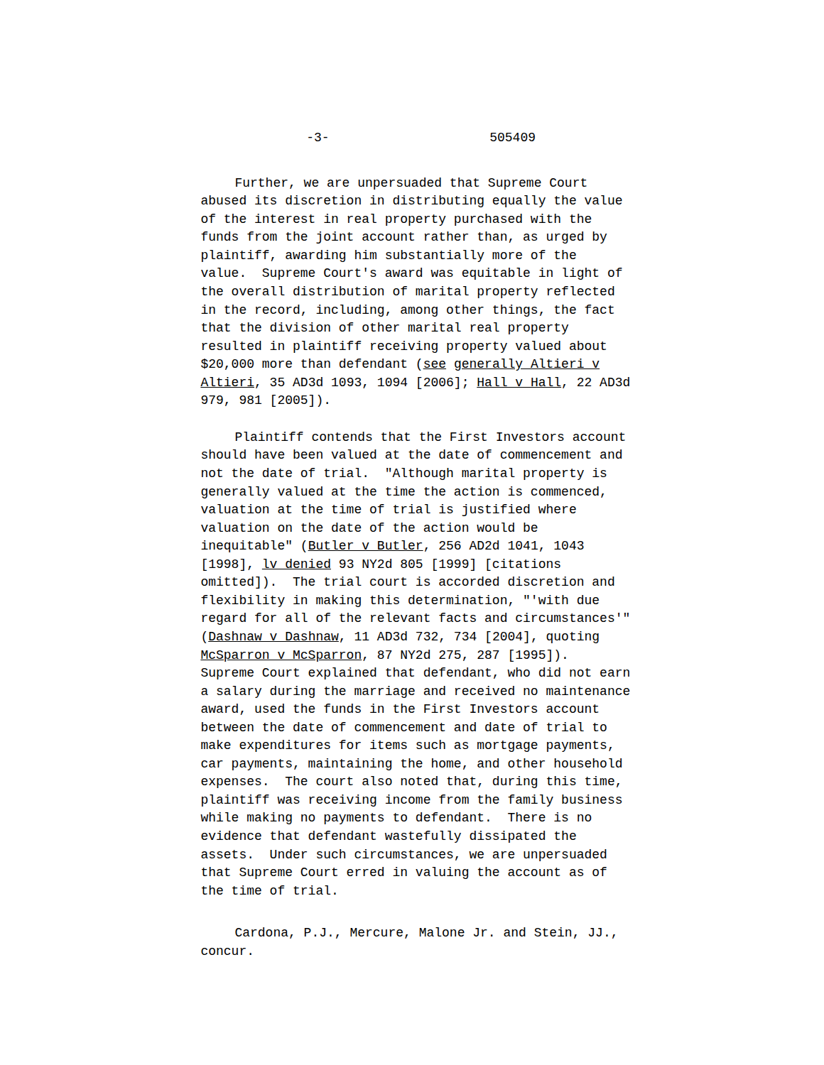-3- 505409
Further, we are unpersuaded that Supreme Court abused its discretion in distributing equally the value of the interest in real property purchased with the funds from the joint account rather than, as urged by plaintiff, awarding him substantially more of the value. Supreme Court's award was equitable in light of the overall distribution of marital property reflected in the record, including, among other things, the fact that the division of other marital real property resulted in plaintiff receiving property valued about $20,000 more than defendant (see generally Altieri v Altieri, 35 AD3d 1093, 1094 [2006]; Hall v Hall, 22 AD3d 979, 981 [2005]).
Plaintiff contends that the First Investors account should have been valued at the date of commencement and not the date of trial. "Although marital property is generally valued at the time the action is commenced, valuation at the time of trial is justified where valuation on the date of the action would be inequitable" (Butler v Butler, 256 AD2d 1041, 1043 [1998], lv denied 93 NY2d 805 [1999] [citations omitted]). The trial court is accorded discretion and flexibility in making this determination, "'with due regard for all of the relevant facts and circumstances'" (Dashnaw v Dashnaw, 11 AD3d 732, 734 [2004], quoting McSparron v McSparron, 87 NY2d 275, 287 [1995]). Supreme Court explained that defendant, who did not earn a salary during the marriage and received no maintenance award, used the funds in the First Investors account between the date of commencement and date of trial to make expenditures for items such as mortgage payments, car payments, maintaining the home, and other household expenses. The court also noted that, during this time, plaintiff was receiving income from the family business while making no payments to defendant. There is no evidence that defendant wastefully dissipated the assets. Under such circumstances, we are unpersuaded that Supreme Court erred in valuing the account as of the time of trial.
Cardona, P.J., Mercure, Malone Jr. and Stein, JJ., concur.